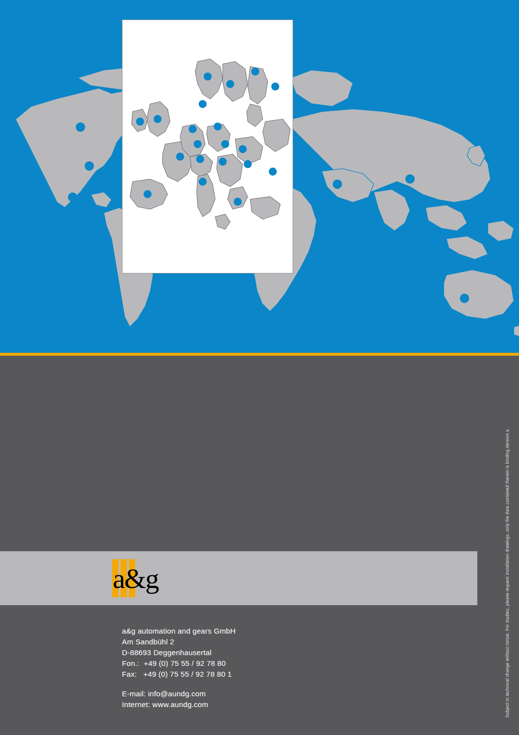a&g
a&g automation and gears GmbH
Am Sandbühl 2
D-88693 Deggenhausertal
Fon.: +49 (0) 75 55 / 92 78 80
Fax: +49 (0) 75 55 / 92 78 80 1 E-mail: info@aundg.com
Internet: www.aundg.com
Subject to technical change without notice. For studies, please request installation drawings, only the data contained therein is binding.Version a